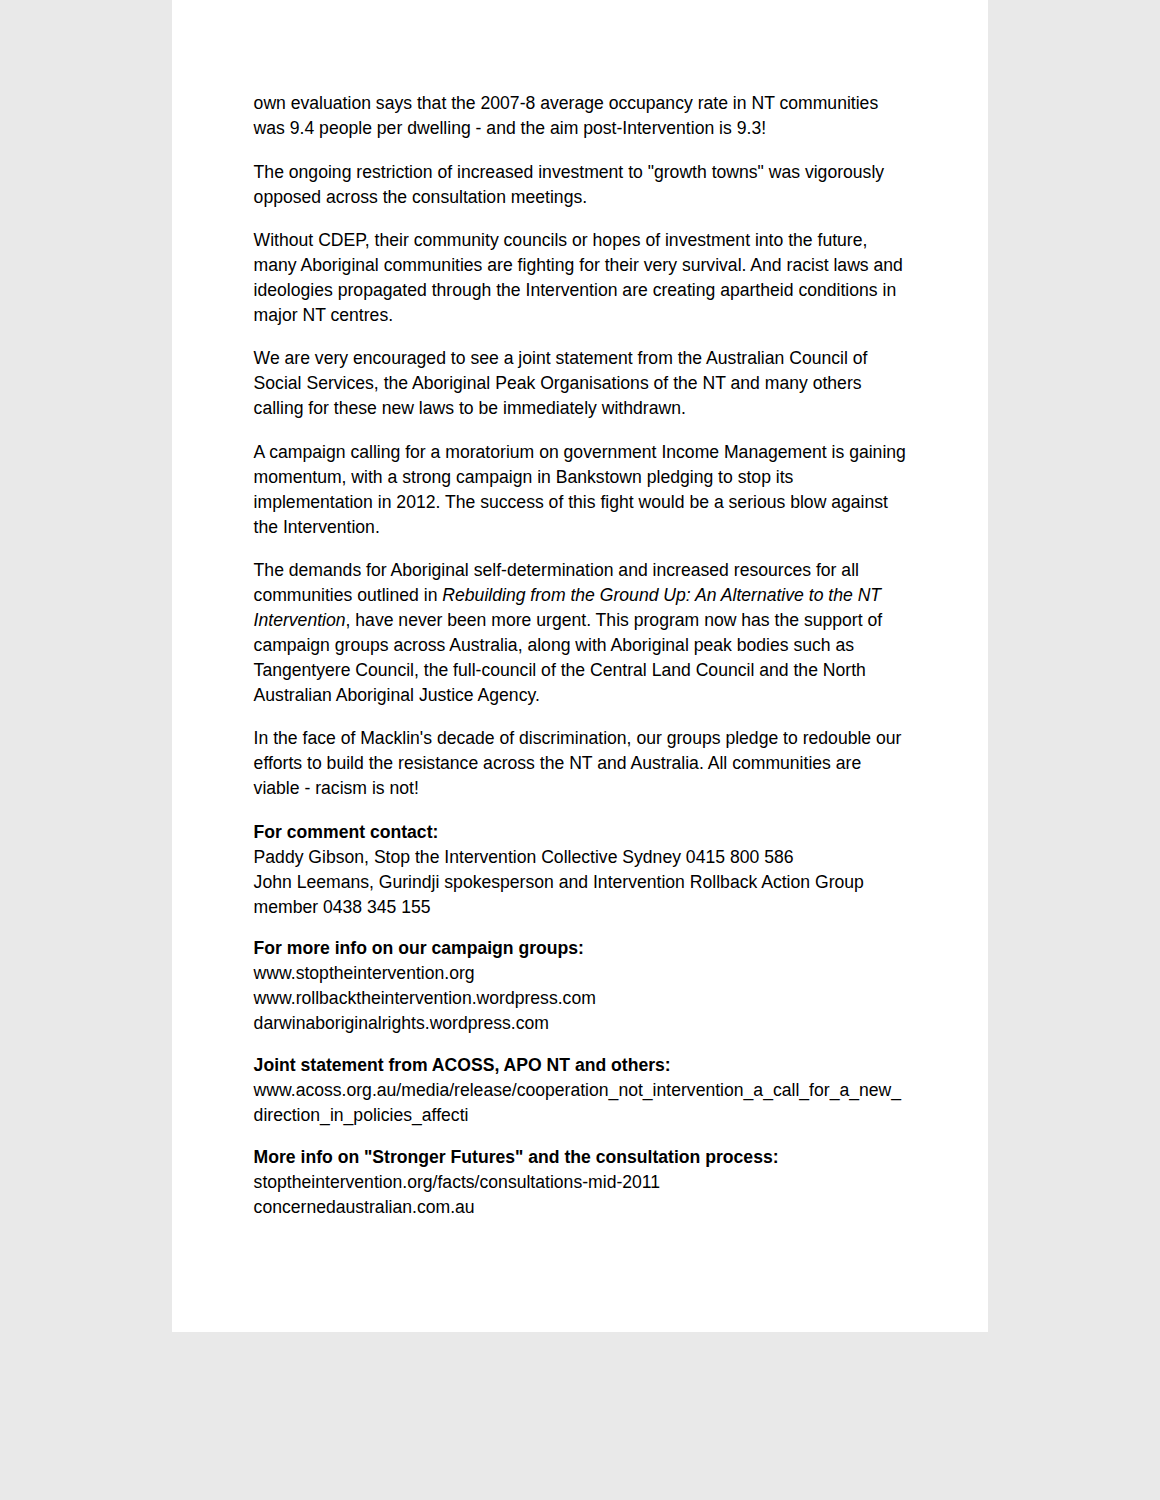own evaluation says that the 2007-8 average occupancy rate in NT communities was 9.4 people per dwelling - and the aim post-Intervention is 9.3!
The ongoing restriction of increased investment to "growth towns" was vigorously opposed across the consultation meetings.
Without CDEP, their community councils or hopes of investment into the future, many Aboriginal communities are fighting for their very survival. And racist laws and ideologies propagated through the Intervention are creating apartheid conditions in major NT centres.
We are very encouraged to see a joint statement from the Australian Council of Social Services, the Aboriginal Peak Organisations of the NT and many others calling for these new laws to be immediately withdrawn.
A campaign calling for a moratorium on government Income Management is gaining momentum, with a strong campaign in Bankstown pledging to stop its implementation in 2012. The success of this fight would be a serious blow against the Intervention.
The demands for Aboriginal self-determination and increased resources for all communities outlined in Rebuilding from the Ground Up: An Alternative to the NT Intervention, have never been more urgent. This program now has the support of campaign groups across Australia, along with Aboriginal peak bodies such as Tangentyere Council, the full-council of the Central Land Council and the North Australian Aboriginal Justice Agency.
In the face of Macklin's decade of discrimination, our groups pledge to redouble our efforts to build the resistance across the NT and Australia. All communities are viable - racism is not!
For comment contact:
Paddy Gibson, Stop the Intervention Collective Sydney 0415 800 586
John Leemans, Gurindji spokesperson and Intervention Rollback Action Group member 0438 345 155
For more info on our campaign groups:
www.stoptheintervention.org
www.rollbacktheintervention.wordpress.com
darwinaboriginalrights.wordpress.com
Joint statement from ACOSS, APO NT and others:
www.acoss.org.au/media/release/cooperation_not_intervention_a_call_for_a_new_direction_in_policies_affecti
More info on "Stronger Futures" and the consultation process:
stoptheintervention.org/facts/consultations-mid-2011
concernedaustralian.com.au